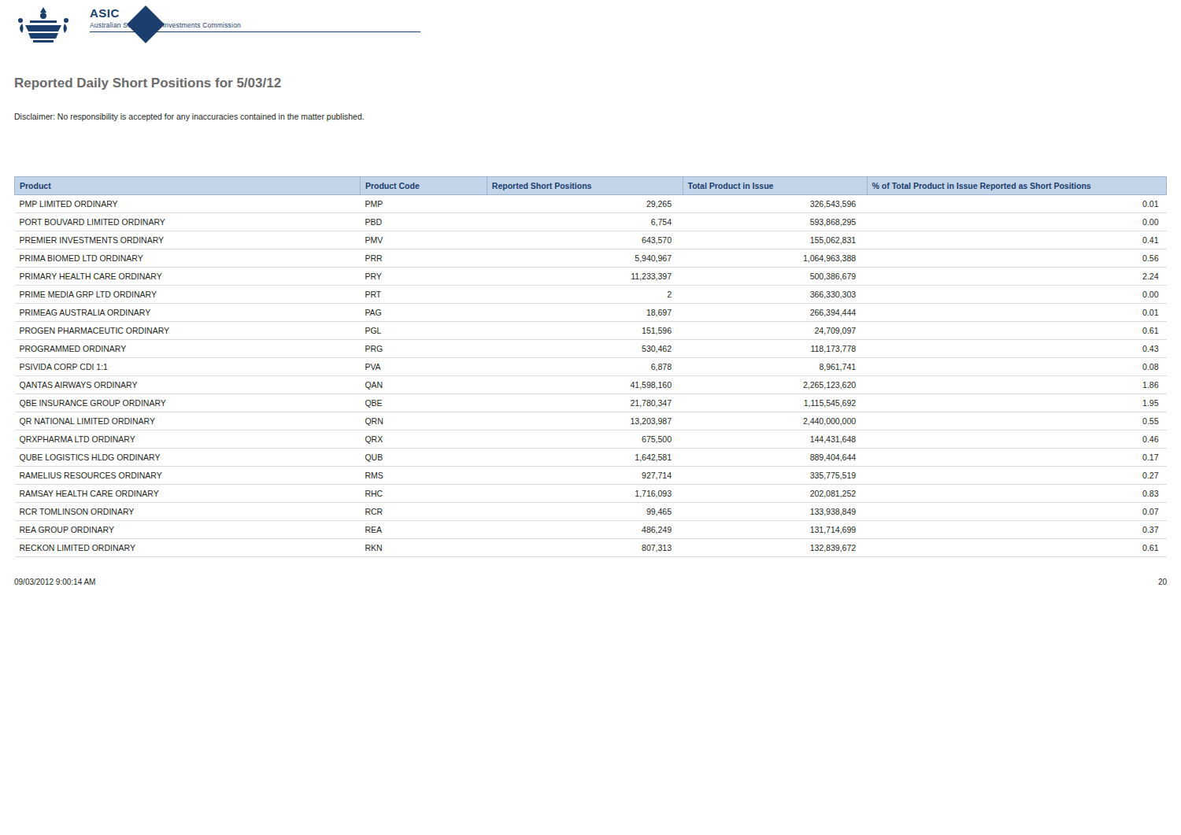ASIC
Australian Securities & Investments Commission
Reported Daily Short Positions for 5/03/12
Disclaimer: No responsibility is accepted for any inaccuracies contained in the matter published.
| Product | Product Code | Reported Short Positions | Total Product in Issue | % of Total Product in Issue Reported as Short Positions |
| --- | --- | --- | --- | --- |
| PMP LIMITED ORDINARY | PMP | 29,265 | 326,543,596 | 0.01 |
| PORT BOUVARD LIMITED ORDINARY | PBD | 6,754 | 593,868,295 | 0.00 |
| PREMIER INVESTMENTS ORDINARY | PMV | 643,570 | 155,062,831 | 0.41 |
| PRIMA BIOMED LTD ORDINARY | PRR | 5,940,967 | 1,064,963,388 | 0.56 |
| PRIMARY HEALTH CARE ORDINARY | PRY | 11,233,397 | 500,386,679 | 2.24 |
| PRIME MEDIA GRP LTD ORDINARY | PRT | 2 | 366,330,303 | 0.00 |
| PRIMEAG AUSTRALIA ORDINARY | PAG | 18,697 | 266,394,444 | 0.01 |
| PROGEN PHARMACEUTIC ORDINARY | PGL | 151,596 | 24,709,097 | 0.61 |
| PROGRAMMED ORDINARY | PRG | 530,462 | 118,173,778 | 0.43 |
| PSIVIDA CORP CDI 1:1 | PVA | 6,878 | 8,961,741 | 0.08 |
| QANTAS AIRWAYS ORDINARY | QAN | 41,598,160 | 2,265,123,620 | 1.86 |
| QBE INSURANCE GROUP ORDINARY | QBE | 21,780,347 | 1,115,545,692 | 1.95 |
| QR NATIONAL LIMITED ORDINARY | QRN | 13,203,987 | 2,440,000,000 | 0.55 |
| QRXPHARMA LTD ORDINARY | QRX | 675,500 | 144,431,648 | 0.46 |
| QUBE LOGISTICS HLDG ORDINARY | QUB | 1,642,581 | 889,404,644 | 0.17 |
| RAMELIUS RESOURCES ORDINARY | RMS | 927,714 | 335,775,519 | 0.27 |
| RAMSAY HEALTH CARE ORDINARY | RHC | 1,716,093 | 202,081,252 | 0.83 |
| RCR TOMLINSON ORDINARY | RCR | 99,465 | 133,938,849 | 0.07 |
| REA GROUP ORDINARY | REA | 486,249 | 131,714,699 | 0.37 |
| RECKON LIMITED ORDINARY | RKN | 807,313 | 132,839,672 | 0.61 |
09/03/2012 9:00:14 AM 20